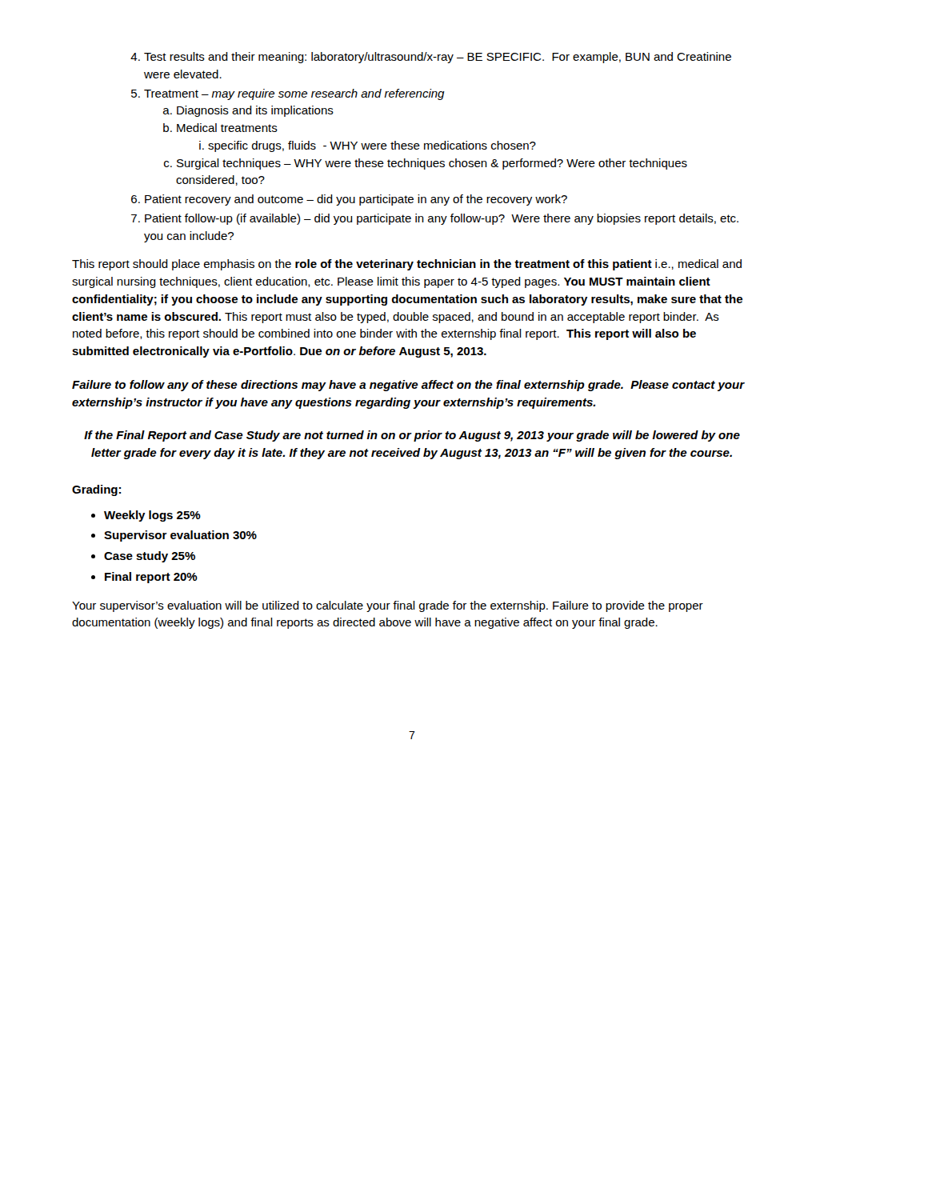Test results and their meaning: laboratory/ultrasound/x-ray – BE SPECIFIC. For example, BUN and Creatinine were elevated.
Treatment – may require some research and referencing
Diagnosis and its implications
Medical treatments
specific drugs, fluids - WHY were these medications chosen?
Surgical techniques – WHY were these techniques chosen & performed? Were other techniques considered, too?
Patient recovery and outcome – did you participate in any of the recovery work?
Patient follow-up (if available) – did you participate in any follow-up? Were there any biopsies report details, etc. you can include?
This report should place emphasis on the role of the veterinary technician in the treatment of this patient i.e., medical and surgical nursing techniques, client education, etc. Please limit this paper to 4-5 typed pages. You MUST maintain client confidentiality; if you choose to include any supporting documentation such as laboratory results, make sure that the client’s name is obscured. This report must also be typed, double spaced, and bound in an acceptable report binder. As noted before, this report should be combined into one binder with the externship final report. This report will also be submitted electronically via e-Portfolio. Due on or before August 5, 2013.
Failure to follow any of these directions may have a negative affect on the final externship grade. Please contact your externship’s instructor if you have any questions regarding your externship’s requirements.
If the Final Report and Case Study are not turned in on or prior to August 9, 2013 your grade will be lowered by one letter grade for every day it is late. If they are not received by August 13, 2013 an “F” will be given for the course.
Grading:
Weekly logs 25%
Supervisor evaluation 30%
Case study 25%
Final report 20%
Your supervisor’s evaluation will be utilized to calculate your final grade for the externship. Failure to provide the proper documentation (weekly logs) and final reports as directed above will have a negative affect on your final grade.
7